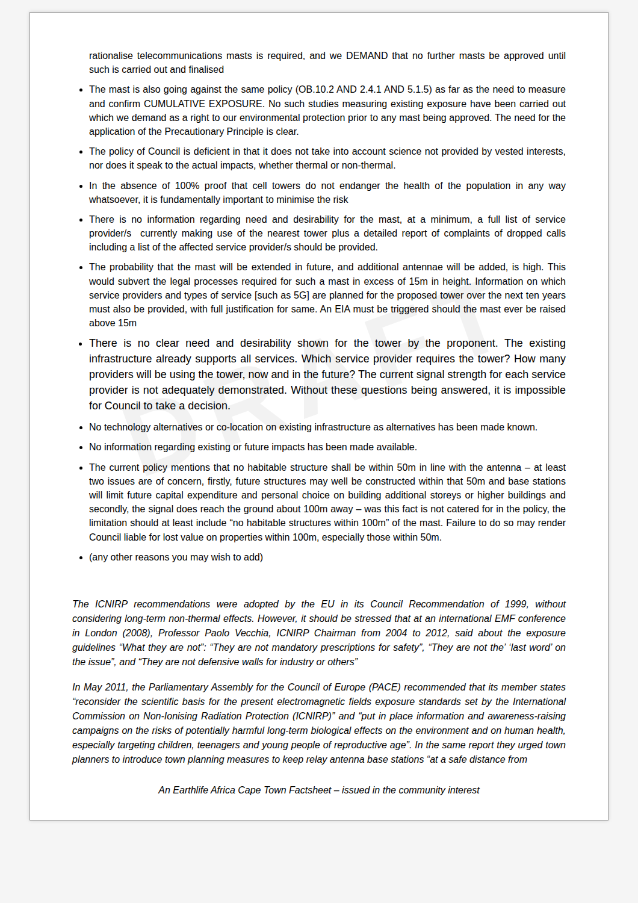DRAFT
rationalise telecommunications masts is required, and we DEMAND that no further masts be approved until such is carried out and finalised
The mast is also going against the same policy (OB.10.2 AND 2.4.1 AND 5.1.5) as far as the need to measure and confirm CUMULATIVE EXPOSURE. No such studies measuring existing exposure have been carried out which we demand as a right to our environmental protection prior to any mast being approved. The need for the application of the Precautionary Principle is clear.
The policy of Council is deficient in that it does not take into account science not provided by vested interests, nor does it speak to the actual impacts, whether thermal or non-thermal.
In the absence of 100% proof that cell towers do not endanger the health of the population in any way whatsoever, it is fundamentally important to minimise the risk
There is no information regarding need and desirability for the mast, at a minimum, a full list of service provider/s currently making use of the nearest tower plus a detailed report of complaints of dropped calls including a list of the affected service provider/s should be provided.
The probability that the mast will be extended in future, and additional antennae will be added, is high. This would subvert the legal processes required for such a mast in excess of 15m in height. Information on which service providers and types of service [such as 5G] are planned for the proposed tower over the next ten years must also be provided, with full justification for same. An EIA must be triggered should the mast ever be raised above 15m
There is no clear need and desirability shown for the tower by the proponent. The existing infrastructure already supports all services. Which service provider requires the tower? How many providers will be using the tower, now and in the future? The current signal strength for each service provider is not adequately demonstrated. Without these questions being answered, it is impossible for Council to take a decision.
No technology alternatives or co-location on existing infrastructure as alternatives has been made known.
No information regarding existing or future impacts has been made available.
The current policy mentions that no habitable structure shall be within 50m in line with the antenna – at least two issues are of concern, firstly, future structures may well be constructed within that 50m and base stations will limit future capital expenditure and personal choice on building additional storeys or higher buildings and secondly, the signal does reach the ground about 100m away – was this fact is not catered for in the policy, the limitation should at least include “no habitable structures within 100m” of the mast. Failure to do so may render Council liable for lost value on properties within 100m, especially those within 50m.
(any other reasons you may wish to add)
The ICNIRP recommendations were adopted by the EU in its Council Recommendation of 1999, without considering long-term non-thermal effects. However, it should be stressed that at an international EMF conference in London (2008), Professor Paolo Vecchia, ICNIRP Chairman from 2004 to 2012, said about the exposure guidelines “What they are not”: “They are not mandatory prescriptions for safety”, “They are not the’ ‘last word’ on the issue”, and “They are not defensive walls for industry or others”
In May 2011, the Parliamentary Assembly for the Council of Europe (PACE) recommended that its member states “reconsider the scientific basis for the present electromagnetic fields exposure standards set by the International Commission on Non-Ionising Radiation Protection (ICNIRP)” and “put in place information and awareness-raising campaigns on the risks of potentially harmful long-term biological effects on the environment and on human health, especially targeting children, teenagers and young people of reproductive age”. In the same report they urged town planners to introduce town planning measures to keep relay antenna base stations “at a safe distance from
An Earthlife Africa Cape Town Factsheet – issued in the community interest